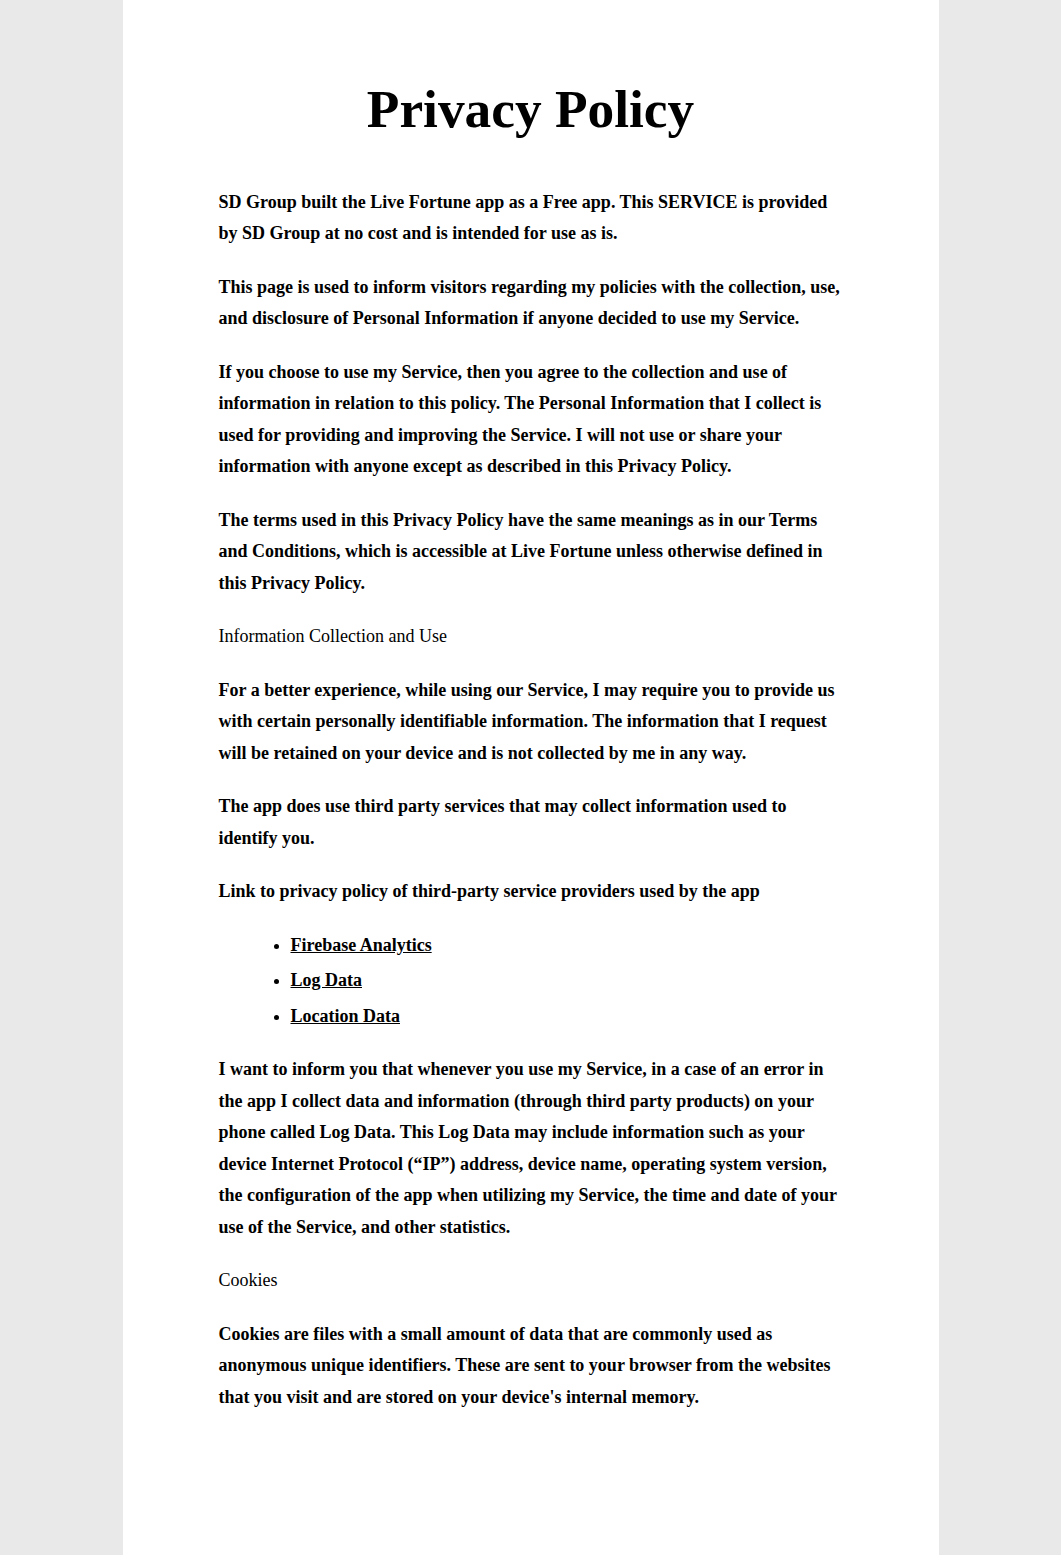Privacy Policy
SD Group built the Live Fortune app as a Free app. This SERVICE is provided by SD Group at no cost and is intended for use as is.
This page is used to inform visitors regarding my policies with the collection, use, and disclosure of Personal Information if anyone decided to use my Service.
If you choose to use my Service, then you agree to the collection and use of information in relation to this policy. The Personal Information that I collect is used for providing and improving the Service. I will not use or share your information with anyone except as described in this Privacy Policy.
The terms used in this Privacy Policy have the same meanings as in our Terms and Conditions, which is accessible at Live Fortune unless otherwise defined in this Privacy Policy.
Information Collection and Use
For a better experience, while using our Service, I may require you to provide us with certain personally identifiable information. The information that I request will be retained on your device and is not collected by me in any way.
The app does use third party services that may collect information used to identify you.
Link to privacy policy of third-party service providers used by the app
Firebase Analytics
Log Data
Location Data
I want to inform you that whenever you use my Service, in a case of an error in the app I collect data and information (through third party products) on your phone called Log Data. This Log Data may include information such as your device Internet Protocol (“IP”) address, device name, operating system version, the configuration of the app when utilizing my Service, the time and date of your use of the Service, and other statistics.
Cookies
Cookies are files with a small amount of data that are commonly used as anonymous unique identifiers. These are sent to your browser from the websites that you visit and are stored on your device's internal memory.